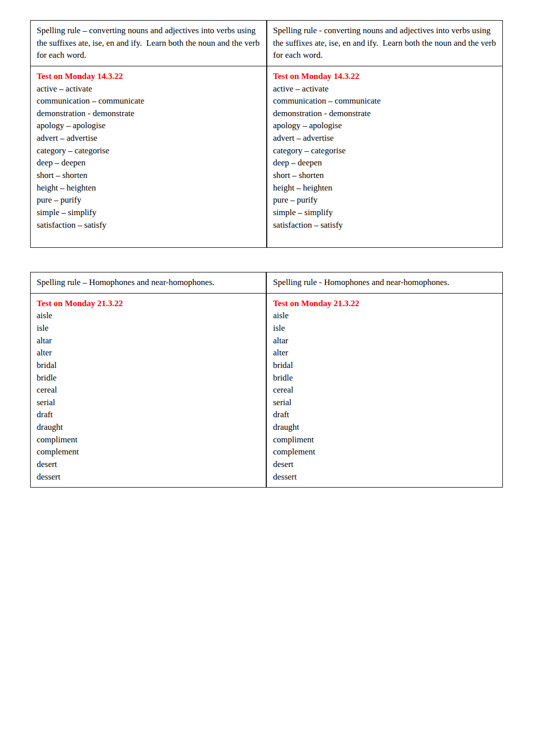| Spelling rule – converting nouns and adjectives into verbs using the suffixes ate, ise, en and ify. Learn both the noun and the verb for each word. | | Spelling rule - converting nouns and adjectives into verbs using the suffixes ate, ise, en and ify. Learn both the noun and the verb for each word. |
| Test on Monday 14.3.22 active – activate communication – communicate demonstration - demonstrate apology – apologise advert – advertise category – categorise deep – deepen short – shorten height – heighten pure – purify simple – simplify satisfaction – satisfy | | Test on Monday 14.3.22 active – activate communication – communicate demonstration - demonstrate apology – apologise advert – advertise category – categorise deep – deepen short – shorten height – heighten pure – purify simple – simplify satisfaction – satisfy |
| Spelling rule – Homophones and near-homophones. | | Spelling rule - Homophones and near-homophones. |
| Test on Monday 21.3.22 aisle isle altar alter bridal bridle cereal serial draft draught compliment complement desert dessert | | Test on Monday 21.3.22 aisle isle altar alter bridal bridle cereal serial draft draught compliment complement desert dessert |